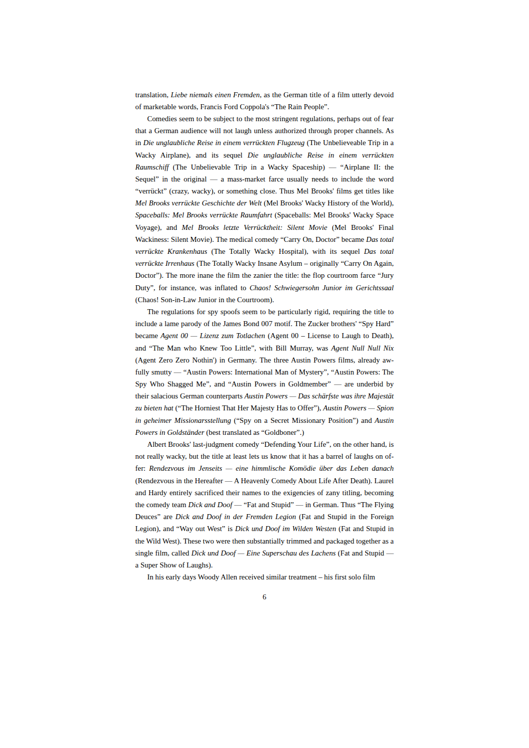translation, Liebe niemals einen Fremden, as the German title of a film utterly devoid of marketable words, Francis Ford Coppola's “The Rain People”.
Comedies seem to be subject to the most stringent regulations, perhaps out of fear that a German audience will not laugh unless authorized through proper channels. As in Die unglaubliche Reise in einem verrückten Flugzeug (The Unbelieveable Trip in a Wacky Airplane), and its sequel Die unglaubliche Reise in einem verrückten Raumschiff (The Unbelievable Trip in a Wacky Spaceship) — “Airplane II: the Sequel” in the original — a mass-market farce usually needs to include the word “verrückt” (crazy, wacky), or something close. Thus Mel Brooks' films get titles like Mel Brooks verrückte Geschichte der Welt (Mel Brooks' Wacky History of the World), Spaceballs: Mel Brooks verrückte Raumfahrt (Spaceballs: Mel Brooks' Wacky Space Voyage), and Mel Brooks letzte Verrücktheit: Silent Movie (Mel Brooks' Final Wackiness: Silent Movie). The medical comedy “Carry On, Doctor” became Das total verrückte Krankenhaus (The Totally Wacky Hospital), with its sequel Das total verrückte Irrenhaus (The Totally Wacky Insane Asylum – originally “Carry On Again, Doctor”). The more inane the film the zanier the title: the flop courtroom farce “Jury Duty”, for instance, was inflated to Chaos! Schwiegersohn Junior im Gerichtssaal (Chaos! Son-in-Law Junior in the Courtroom).
The regulations for spy spoofs seem to be particularly rigid, requiring the title to include a lame parody of the James Bond 007 motif. The Zucker brothers' “Spy Hard” became Agent 00 — Lizenz zum Totlachen (Agent 00 – License to Laugh to Death), and “The Man who Knew Too Little”, with Bill Murray, was Agent Null Null Nix (Agent Zero Zero Nothin') in Germany. The three Austin Powers films, already awfully smutty — “Austin Powers: International Man of Mystery”, “Austin Powers: The Spy Who Shagged Me”, and “Austin Powers in Goldmember” — are underbid by their salacious German counterparts Austin Powers — Das schärfste was ihre Majestät zu bieten hat (“The Horniest That Her Majesty Has to Offer”), Austin Powers — Spion in geheimer Missionarsstellung (“Spy on a Secret Missionary Position”) and Austin Powers in Goldständer (best translated as “Goldboner”.)
Albert Brooks' last-judgment comedy “Defending Your Life”, on the other hand, is not really wacky, but the title at least lets us know that it has a barrel of laughs on offer: Rendezvous im Jenseits — eine himmlische Komödie über das Leben danach (Rendezvous in the Hereafter — A Heavenly Comedy About Life After Death). Laurel and Hardy entirely sacrificed their names to the exigencies of zany titling, becoming the comedy team Dick and Doof — “Fat and Stupid” — in German. Thus “The Flying Deuces” are Dick and Doof in der Fremden Legion (Fat and Stupid in the Foreign Legion), and “Way out West” is Dick und Doof im Wilden Westen (Fat and Stupid in the Wild West). These two were then substantially trimmed and packaged together as a single film, called Dick und Doof — Eine Superschau des Lachens (Fat and Stupid — a Super Show of Laughs).
In his early days Woody Allen received similar treatment – his first solo film
6